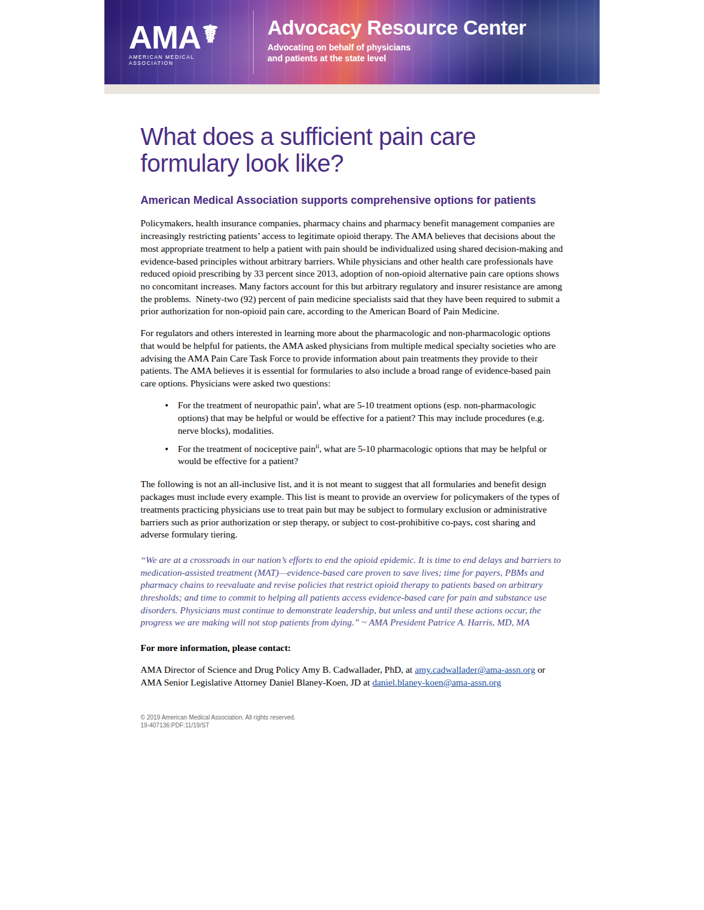AMA☤
American Medical
Association
Advocacy Resource Center
Advocating on behalf of physicians
and patients at the state level
What does a sufficient pain care
formulary look like?
American Medical Association supports comprehensive options for patients
Policymakers, health insurance companies, pharmacy chains and pharmacy benefit management companies are increasingly restricting patients’ access to legitimate opioid therapy. The AMA believes that decisions about the most appropriate treatment to help a patient with pain should be individualized using shared decision-making and evidence-based principles without arbitrary barriers. While physicians and other health care professionals have reduced opioid prescribing by 33 percent since 2013, adoption of non-opioid alternative pain care options shows no concomitant increases. Many factors account for this but arbitrary regulatory and insurer resistance are among the problems. Ninety-two (92) percent of pain medicine specialists said that they have been required to submit a prior authorization for non-opioid pain care, according to the American Board of Pain Medicine.
For regulators and others interested in learning more about the pharmacologic and non-pharmacologic options that would be helpful for patients, the AMA asked physicians from multiple medical specialty societies who are advising the AMA Pain Care Task Force to provide information about pain treatments they provide to their patients. The AMA believes it is essential for formularies to also include a broad range of evidence-based pain care options. Physicians were asked two questions:
For the treatment of neuropathic paini, what are 5-10 treatment options (esp. non-pharmacologic options) that may be helpful or would be effective for a patient? This may include procedures (e.g. nerve blocks), modalities.
For the treatment of nociceptive painii, what are 5-10 pharmacologic options that may be helpful or would be effective for a patient?
The following is not an all-inclusive list, and it is not meant to suggest that all formularies and benefit design packages must include every example. This list is meant to provide an overview for policymakers of the types of treatments practicing physicians use to treat pain but may be subject to formulary exclusion or administrative barriers such as prior authorization or step therapy, or subject to cost-prohibitive co-pays, cost sharing and adverse formulary tiering.
“We are at a crossroads in our nation’s efforts to end the opioid epidemic. It is time to end delays and barriers to medication-assisted treatment (MAT)—evidence-based care proven to save lives; time for payers, PBMs and pharmacy chains to reevaluate and revise policies that restrict opioid therapy to patients based on arbitrary thresholds; and time to commit to helping all patients access evidence-based care for pain and substance use disorders. Physicians must continue to demonstrate leadership, but unless and until these actions occur, the progress we are making will not stop patients from dying.” ~ AMA President Patrice A. Harris, MD, MA
For more information, please contact:
AMA Director of Science and Drug Policy Amy B. Cadwallader, PhD, at amy.cadwallader@ama-assn.org or
AMA Senior Legislative Attorney Daniel Blaney-Koen, JD at daniel.blaney-koen@ama-assn.org
© 2019 American Medical Association. All rights reserved.
19-407136:PDF:11/19/ST